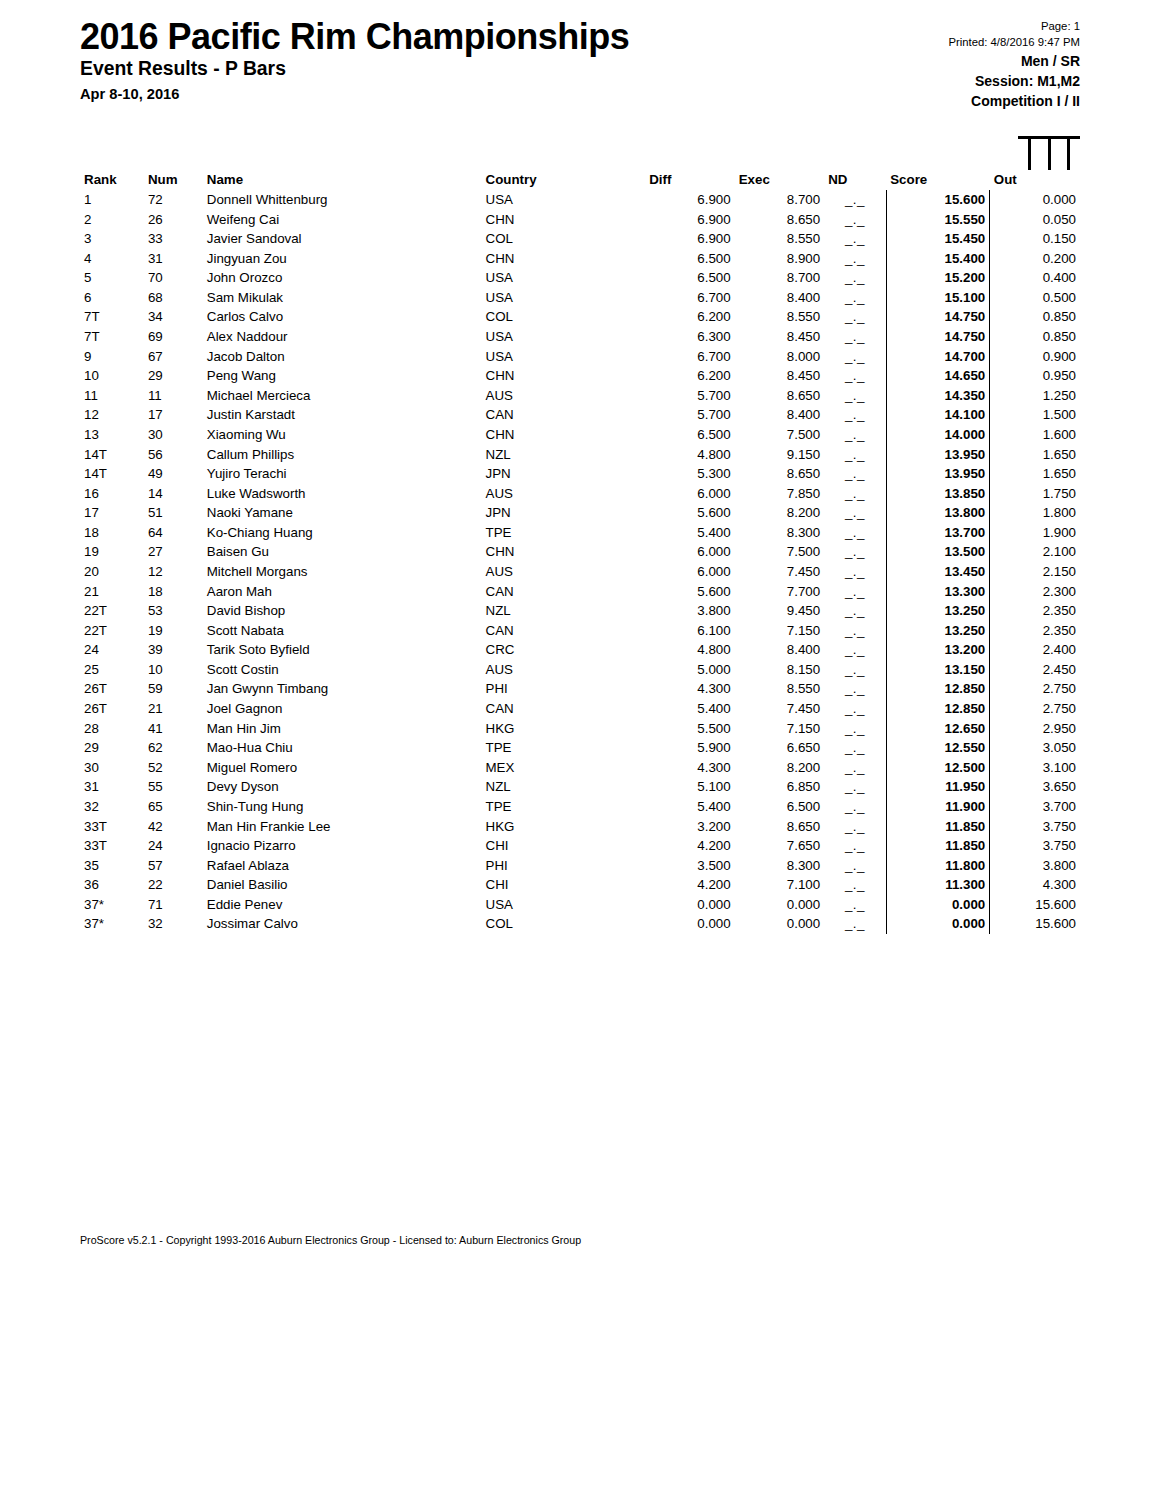2016 Pacific Rim Championships
Event Results - P Bars
Apr 8-10, 2016
Page: 1
Printed: 4/8/2016 9:47 PM
Men / SR
Session: M1,M2
Competition I / II
| Rank | Num | Name | Country | Diff | Exec | ND | Score | Out |
| --- | --- | --- | --- | --- | --- | --- | --- | --- |
| 1 | 72 | Donnell Whittenburg | USA | 6.900 | 8.700 | _._ | 15.600 | 0.000 |
| 2 | 26 | Weifeng Cai | CHN | 6.900 | 8.650 | _._ | 15.550 | 0.050 |
| 3 | 33 | Javier Sandoval | COL | 6.900 | 8.550 | _._ | 15.450 | 0.150 |
| 4 | 31 | Jingyuan Zou | CHN | 6.500 | 8.900 | _._ | 15.400 | 0.200 |
| 5 | 70 | John Orozco | USA | 6.500 | 8.700 | _._ | 15.200 | 0.400 |
| 6 | 68 | Sam Mikulak | USA | 6.700 | 8.400 | _._ | 15.100 | 0.500 |
| 7T | 34 | Carlos Calvo | COL | 6.200 | 8.550 | _._ | 14.750 | 0.850 |
| 7T | 69 | Alex Naddour | USA | 6.300 | 8.450 | _._ | 14.750 | 0.850 |
| 9 | 67 | Jacob Dalton | USA | 6.700 | 8.000 | _._ | 14.700 | 0.900 |
| 10 | 29 | Peng Wang | CHN | 6.200 | 8.450 | _._ | 14.650 | 0.950 |
| 11 | 11 | Michael Mercieca | AUS | 5.700 | 8.650 | _._ | 14.350 | 1.250 |
| 12 | 17 | Justin Karstadt | CAN | 5.700 | 8.400 | _._ | 14.100 | 1.500 |
| 13 | 30 | Xiaoming Wu | CHN | 6.500 | 7.500 | _._ | 14.000 | 1.600 |
| 14T | 56 | Callum Phillips | NZL | 4.800 | 9.150 | _._ | 13.950 | 1.650 |
| 14T | 49 | Yujiro Terachi | JPN | 5.300 | 8.650 | _._ | 13.950 | 1.650 |
| 16 | 14 | Luke Wadsworth | AUS | 6.000 | 7.850 | _._ | 13.850 | 1.750 |
| 17 | 51 | Naoki Yamane | JPN | 5.600 | 8.200 | _._ | 13.800 | 1.800 |
| 18 | 64 | Ko-Chiang Huang | TPE | 5.400 | 8.300 | _._ | 13.700 | 1.900 |
| 19 | 27 | Baisen Gu | CHN | 6.000 | 7.500 | _._ | 13.500 | 2.100 |
| 20 | 12 | Mitchell Morgans | AUS | 6.000 | 7.450 | _._ | 13.450 | 2.150 |
| 21 | 18 | Aaron Mah | CAN | 5.600 | 7.700 | _._ | 13.300 | 2.300 |
| 22T | 53 | David Bishop | NZL | 3.800 | 9.450 | _._ | 13.250 | 2.350 |
| 22T | 19 | Scott Nabata | CAN | 6.100 | 7.150 | _._ | 13.250 | 2.350 |
| 24 | 39 | Tarik Soto Byfield | CRC | 4.800 | 8.400 | _._ | 13.200 | 2.400 |
| 25 | 10 | Scott Costin | AUS | 5.000 | 8.150 | _._ | 13.150 | 2.450 |
| 26T | 59 | Jan Gwynn Timbang | PHI | 4.300 | 8.550 | _._ | 12.850 | 2.750 |
| 26T | 21 | Joel Gagnon | CAN | 5.400 | 7.450 | _._ | 12.850 | 2.750 |
| 28 | 41 | Man Hin Jim | HKG | 5.500 | 7.150 | _._ | 12.650 | 2.950 |
| 29 | 62 | Mao-Hua Chiu | TPE | 5.900 | 6.650 | _._ | 12.550 | 3.050 |
| 30 | 52 | Miguel Romero | MEX | 4.300 | 8.200 | _._ | 12.500 | 3.100 |
| 31 | 55 | Devy Dyson | NZL | 5.100 | 6.850 | _._ | 11.950 | 3.650 |
| 32 | 65 | Shin-Tung Hung | TPE | 5.400 | 6.500 | _._ | 11.900 | 3.700 |
| 33T | 42 | Man Hin Frankie Lee | HKG | 3.200 | 8.650 | _._ | 11.850 | 3.750 |
| 33T | 24 | Ignacio Pizarro | CHI | 4.200 | 7.650 | _._ | 11.850 | 3.750 |
| 35 | 57 | Rafael Ablaza | PHI | 3.500 | 8.300 | _._ | 11.800 | 3.800 |
| 36 | 22 | Daniel Basilio | CHI | 4.200 | 7.100 | _._ | 11.300 | 4.300 |
| 37* | 71 | Eddie Penev | USA | 0.000 | 0.000 | _._ | 0.000 | 15.600 |
| 37* | 32 | Jossimar Calvo | COL | 0.000 | 0.000 | _._ | 0.000 | 15.600 |
ProScore v5.2.1 - Copyright 1993-2016 Auburn Electronics Group - Licensed to: Auburn Electronics Group